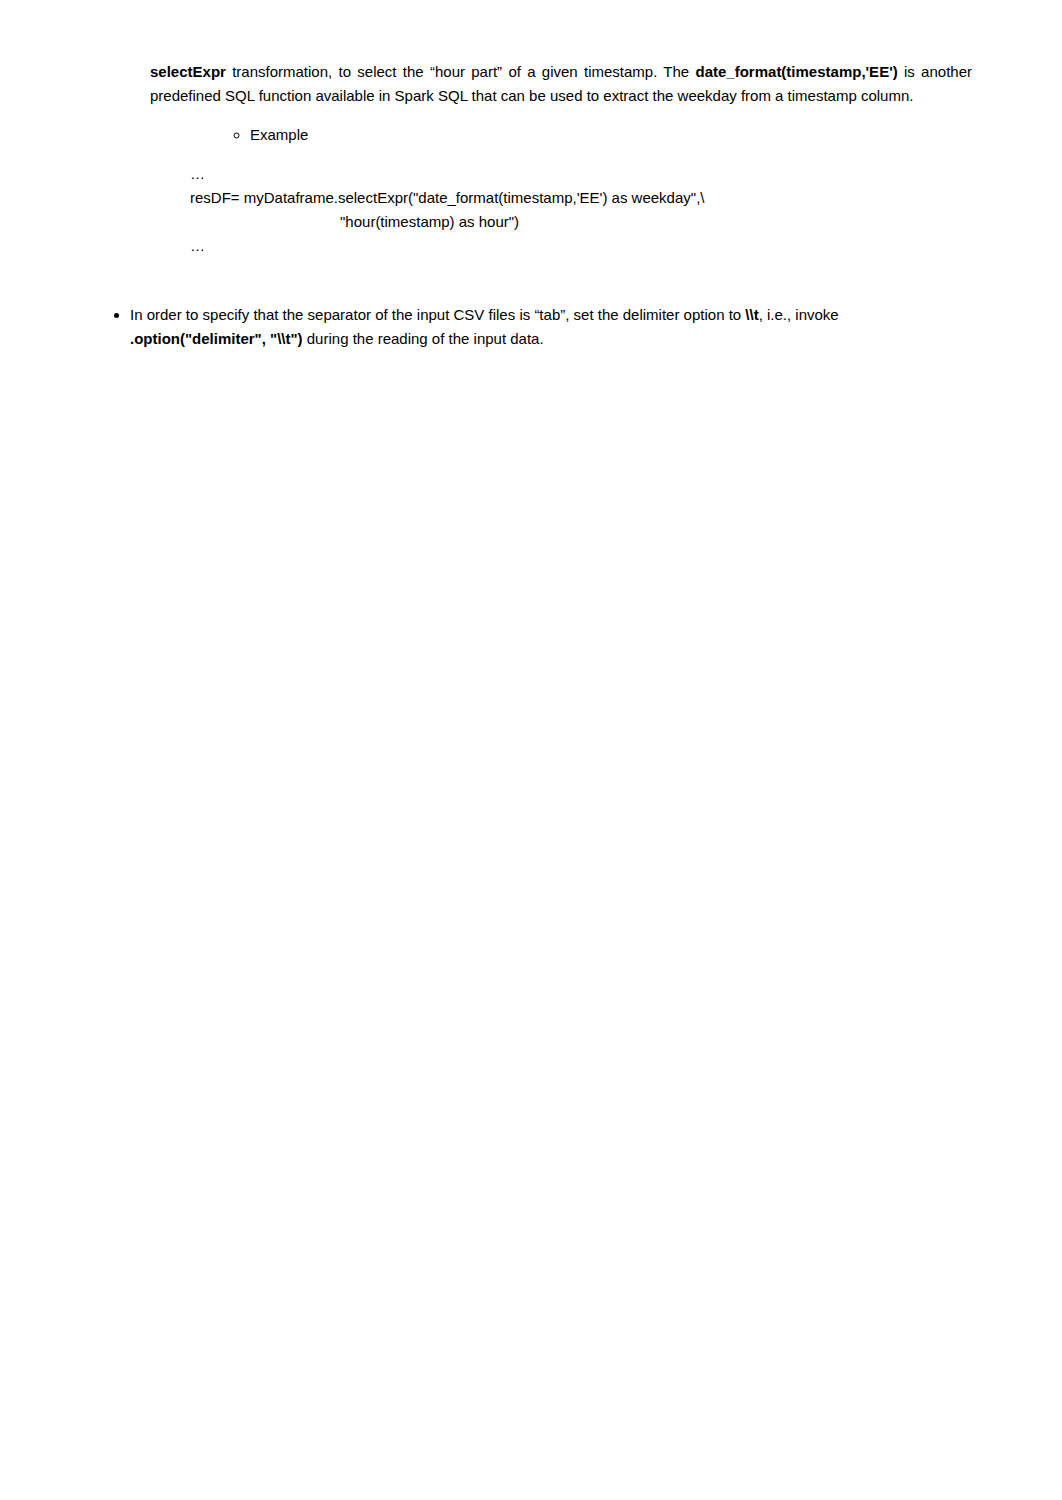selectExpr transformation, to select the “hour part” of a given timestamp. The date_format(timestamp,'EE') is another predefined SQL function available in Spark SQL that can be used to extract the weekday from a timestamp column.
Example
…
resDF= myDataframe.selectExpr("date_format(timestamp,'EE') as weekday",\ "hour(timestamp) as hour")
…
In order to specify that the separator of the input CSV files is “tab”, set the delimiter option to \\t, i.e., invoke .option("delimiter", "\\t") during the reading of the input data.